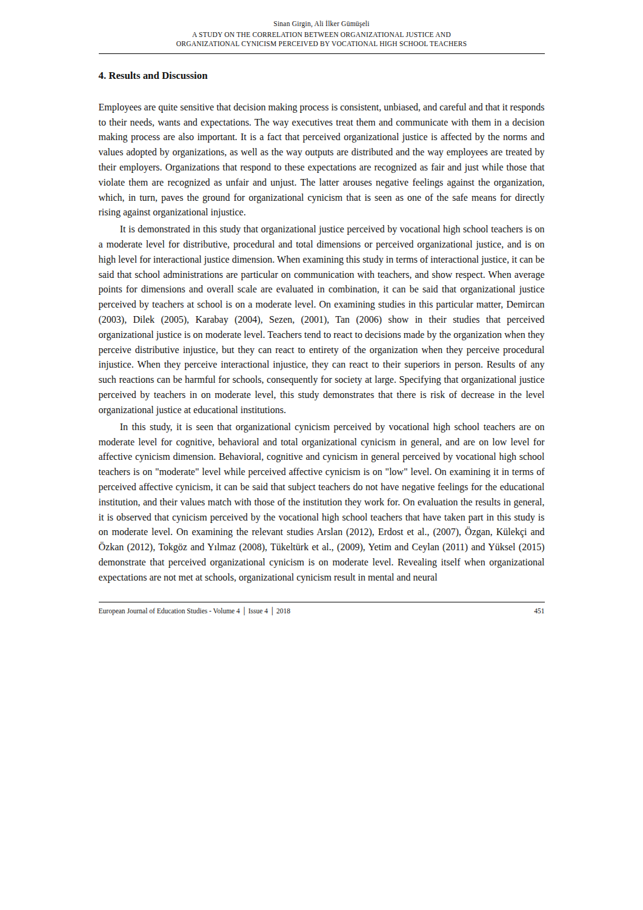Sinan Girgin, Ali İlker Gümüşeli
A Study on the Correlation Between Organizational Justice and
Organizational Cynicism Perceived by Vocational High School Teachers
4. Results and Discussion
Employees are quite sensitive that decision making process is consistent, unbiased, and careful and that it responds to their needs, wants and expectations. The way executives treat them and communicate with them in a decision making process are also important. It is a fact that perceived organizational justice is affected by the norms and values adopted by organizations, as well as the way outputs are distributed and the way employees are treated by their employers. Organizations that respond to these expectations are recognized as fair and just while those that violate them are recognized as unfair and unjust. The latter arouses negative feelings against the organization, which, in turn, paves the ground for organizational cynicism that is seen as one of the safe means for directly rising against organizational injustice.
It is demonstrated in this study that organizational justice perceived by vocational high school teachers is on a moderate level for distributive, procedural and total dimensions or perceived organizational justice, and is on high level for interactional justice dimension. When examining this study in terms of interactional justice, it can be said that school administrations are particular on communication with teachers, and show respect. When average points for dimensions and overall scale are evaluated in combination, it can be said that organizational justice perceived by teachers at school is on a moderate level. On examining studies in this particular matter, Demircan (2003), Dilek (2005), Karabay (2004), Sezen, (2001), Tan (2006) show in their studies that perceived organizational justice is on moderate level. Teachers tend to react to decisions made by the organization when they perceive distributive injustice, but they can react to entirety of the organization when they perceive procedural injustice. When they perceive interactional injustice, they can react to their superiors in person. Results of any such reactions can be harmful for schools, consequently for society at large. Specifying that organizational justice perceived by teachers in on moderate level, this study demonstrates that there is risk of decrease in the level organizational justice at educational institutions.
In this study, it is seen that organizational cynicism perceived by vocational high school teachers are on moderate level for cognitive, behavioral and total organizational cynicism in general, and are on low level for affective cynicism dimension. Behavioral, cognitive and cynicism in general perceived by vocational high school teachers is on "moderate" level while perceived affective cynicism is on "low" level. On examining it in terms of perceived affective cynicism, it can be said that subject teachers do not have negative feelings for the educational institution, and their values match with those of the institution they work for. On evaluation the results in general, it is observed that cynicism perceived by the vocational high school teachers that have taken part in this study is on moderate level. On examining the relevant studies Arslan (2012), Erdost et al., (2007), Özgan, Külekçi and Özkan (2012), Tokgöz and Yılmaz (2008), Tükeltürk et al., (2009), Yetim and Ceylan (2011) and Yüksel (2015) demonstrate that perceived organizational cynicism is on moderate level. Revealing itself when organizational expectations are not met at schools, organizational cynicism result in mental and neural
European Journal of Education Studies - Volume 4 │ Issue 4 │ 2018 451